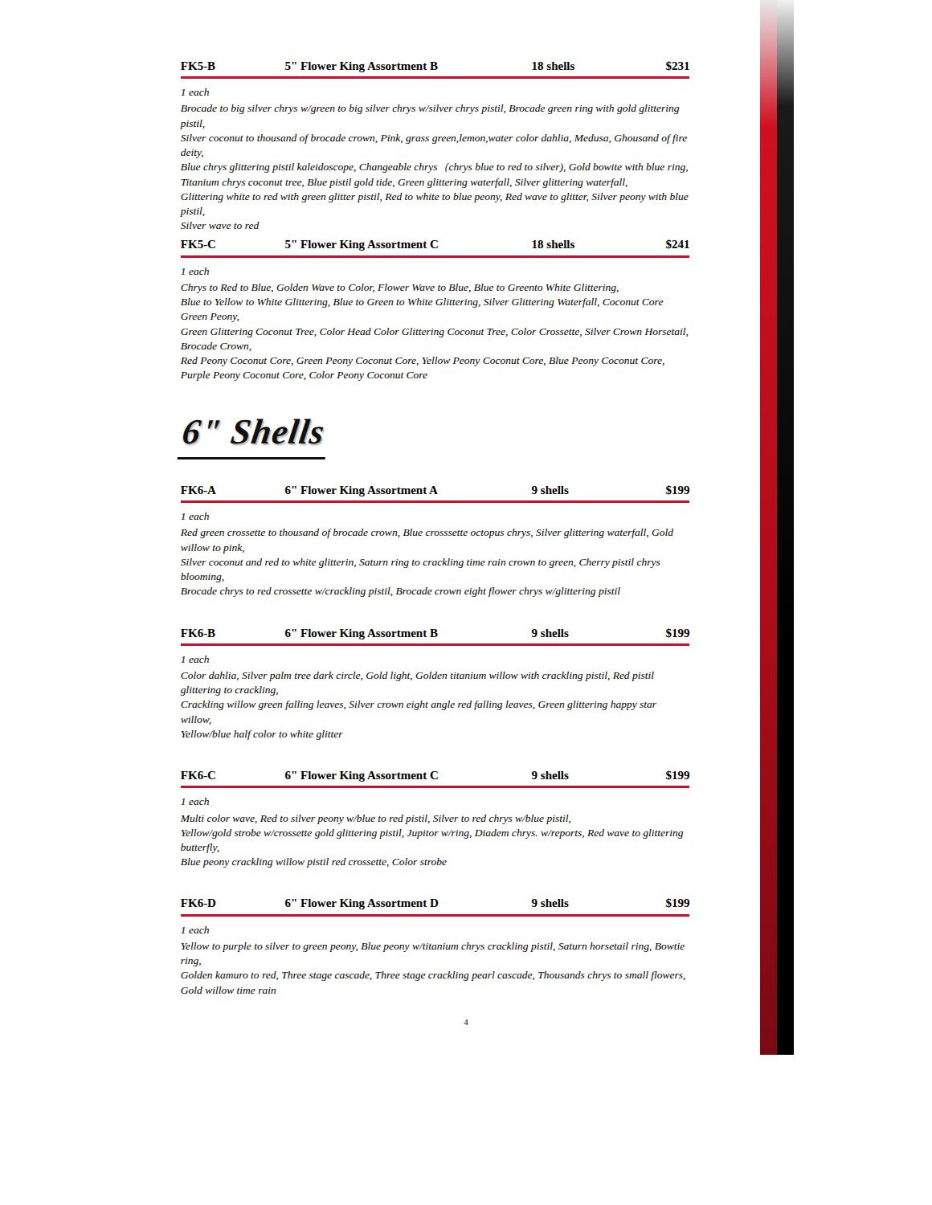FK5-B 5" Flower King Assortment B 18 shells $231
1 each
Brocade to big silver chrys w/green to big silver chrys w/silver chrys pistil, Brocade green ring with gold glittering pistil,
Silver coconut to thousand of brocade crown, Pink, grass green,lemon,water color dahlia, Medusa, Ghousand of fire deity,
Blue chrys glittering pistil kaleidoscope, Changeable chrys（chrys blue to red to silver), Gold bowite with blue ring,
Titanium chrys coconut tree, Blue pistil gold tide, Green glittering waterfall, Silver glittering waterfall,
Glittering white to red with green glitter pistil, Red to white to blue peony, Red wave to glitter, Silver peony with blue pistil,
Silver wave to red
FK5-C 5" Flower King Assortment C 18 shells $241
1 each
Chrys to Red to Blue, Golden Wave to Color, Flower Wave to Blue, Blue to Greento White Glittering,
Blue to Yellow to White Glittering, Blue to Green to White Glittering, Silver Glittering Waterfall, Coconut Core Green Peony,
Green Glittering Coconut Tree, Color Head Color Glittering Coconut Tree, Color Crossette, Silver Crown Horsetail, Brocade Crown,
Red Peony Coconut Core, Green Peony Coconut Core, Yellow Peony Coconut Core, Blue Peony Coconut Core,
Purple Peony Coconut Core, Color Peony Coconut Core
6" Shells
FK6-A 6" Flower King Assortment A 9 shells $199
1 each
Red green crossette to thousand of brocade crown, Blue crosssette octopus chrys, Silver glittering waterfall, Gold willow to pink,
Silver coconut and red to white glitterin, Saturn ring to crackling time rain crown to green, Cherry pistil chrys blooming,
Brocade chrys to red crossette w/crackling pistil, Brocade crown eight flower chrys w/glittering pistil
FK6-B 6" Flower King Assortment B 9 shells $199
1 each
Color dahlia, Silver palm tree dark circle, Gold light, Golden titanium willow with crackling pistil, Red pistil glittering to crackling,
Crackling willow green falling leaves, Silver crown eight angle red falling leaves, Green glittering happy star willow,
Yellow/blue half color to white glitter
FK6-C 6" Flower King Assortment C 9 shells $199
1 each
Multi color wave, Red to silver peony w/blue to red pistil, Silver to red chrys w/blue pistil,
Yellow/gold strobe w/crossette gold glittering pistil, Jupitor w/ring, Diadem chrys. w/reports, Red wave to glittering butterfly,
Blue peony crackling willow pistil red crossette, Color strobe
FK6-D 6" Flower King Assortment D 9 shells $199
1 each
Yellow to purple to silver to green peony, Blue peony w/titanium chrys crackling pistil, Saturn horsetail ring, Bowtie ring,
Golden kamuro to red, Three stage cascade, Three stage crackling pearl cascade, Thousands chrys to small flowers,
Gold willow time rain
4